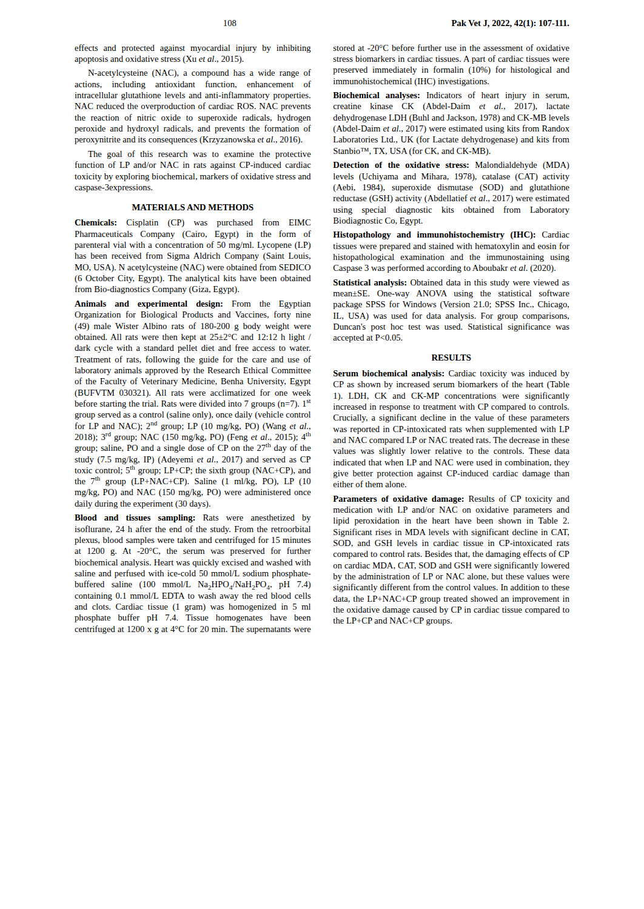108 Pak Vet J, 2022, 42(1): 107-111.
effects and protected against myocardial injury by inhibiting apoptosis and oxidative stress (Xu et al., 2015).
N-acetylcysteine (NAC), a compound has a wide range of actions, including antioxidant function, enhancement of intracellular glutathione levels and anti-inflammatory properties. NAC reduced the overproduction of cardiac ROS. NAC prevents the reaction of nitric oxide to superoxide radicals, hydrogen peroxide and hydroxyl radicals, and prevents the formation of peroxynitrite and its consequences (Krzyzanowska et al., 2016).
The goal of this research was to examine the protective function of LP and/or NAC in rats against CP-induced cardiac toxicity by exploring biochemical, markers of oxidative stress and caspase-3expressions.
MATERIALS AND METHODS
Chemicals:
Cisplatin (CP) was purchased from EIMC Pharmaceuticals Company (Cairo, Egypt) in the form of parenteral vial with a concentration of 50 mg/ml. Lycopene (LP) has been received from Sigma Aldrich Company (Saint Louis, MO, USA). N acetylcysteine (NAC) were obtained from SEDICO (6 October City, Egypt). The analytical kits have been obtained from Bio-diagnostics Company (Giza, Egypt).
Animals and experimental design:
From the Egyptian Organization for Biological Products and Vaccines, forty nine (49) male Wister Albino rats of 180-200 g body weight were obtained. All rats were then kept at 25±2°C and 12:12 h light / dark cycle with a standard pellet diet and free access to water. Treatment of rats, following the guide for the care and use of laboratory animals approved by the Research Ethical Committee of the Faculty of Veterinary Medicine, Benha University, Egypt (BUFVTM 030321). All rats were acclimatized for one week before starting the trial. Rats were divided into 7 groups (n=7). 1st group served as a control (saline only), once daily (vehicle control for LP and NAC); 2nd group; LP (10 mg/kg, PO) (Wang et al., 2018); 3rd group; NAC (150 mg/kg, PO) (Feng et al., 2015); 4th group; saline, PO and a single dose of CP on the 27th day of the study (7.5 mg/kg, IP) (Adeyemi et al., 2017) and served as CP toxic control; 5th group; LP+CP; the sixth group (NAC+CP), and the 7th group (LP+NAC+CP). Saline (1 ml/kg, PO), LP (10 mg/kg, PO) and NAC (150 mg/kg, PO) were administered once daily during the experiment (30 days).
Blood and tissues sampling:
Rats were anesthetized by isoflurane, 24 h after the end of the study. From the retroorbital plexus, blood samples were taken and centrifuged for 15 minutes at 1200 g. At -20°C, the serum was preserved for further biochemical analysis. Heart was quickly excised and washed with saline and perfused with ice-cold 50 mmol/L sodium phosphate-buffered saline (100 mmol/L Na2HPO4/NaH2PO4, pH 7.4) containing 0.1 mmol/L EDTA to wash away the red blood cells and clots. Cardiac tissue (1 gram) was homogenized in 5 ml phosphate buffer pH 7.4. Tissue homogenates have been centrifuged at 1200 x g at 4°C for 20 min. The supernatants were stored at -20°C before further use in the assessment of oxidative stress biomarkers in cardiac tissues. A part of cardiac tissues were preserved immediately in formalin (10%) for histological and immunohistochemical (IHC) investigations.
Biochemical analyses:
Indicators of heart injury in serum, creatine kinase CK (Abdel-Daim et al., 2017), lactate dehydrogenase LDH (Buhl and Jackson, 1978) and CK-MB levels (Abdel-Daim et al., 2017) were estimated using kits from Randox Laboratories Ltd., UK (for Lactate dehydrogenase) and kits from Stanbio™, TX, USA (for CK, and CK-MB).
Detection of the oxidative stress:
Malondialdehyde (MDA) levels (Uchiyama and Mihara, 1978), catalase (CAT) activity (Aebi, 1984), superoxide dismutase (SOD) and glutathione reductase (GSH) activity (Abdellatief et al., 2017) were estimated using special diagnostic kits obtained from Laboratory Biodiagnostic Co, Egypt.
Histopathology and immunohistochemistry (IHC):
Cardiac tissues were prepared and stained with hematoxylin and eosin for histopathological examination and the immunostaining using Caspase 3 was performed according to Aboubakr et al. (2020).
Statistical analysis:
Obtained data in this study were viewed as mean±SE. One-way ANOVA using the statistical software package SPSS for Windows (Version 21.0; SPSS Inc., Chicago, IL, USA) was used for data analysis. For group comparisons, Duncan's post hoc test was used. Statistical significance was accepted at P<0.05.
RESULTS
Serum biochemical analysis:
Cardiac toxicity was induced by CP as shown by increased serum biomarkers of the heart (Table 1). LDH, CK and CK-MP concentrations were significantly increased in response to treatment with CP compared to controls. Crucially, a significant decline in the value of these parameters was reported in CP-intoxicated rats when supplemented with LP and NAC compared LP or NAC treated rats. The decrease in these values was slightly lower relative to the controls. These data indicated that when LP and NAC were used in combination, they give better protection against CP-induced cardiac damage than either of them alone.
Parameters of oxidative damage:
Results of CP toxicity and medication with LP and/or NAC on oxidative parameters and lipid peroxidation in the heart have been shown in Table 2. Significant rises in MDA levels with significant decline in CAT, SOD, and GSH levels in cardiac tissue in CP-intoxicated rats compared to control rats. Besides that, the damaging effects of CP on cardiac MDA, CAT, SOD and GSH were significantly lowered by the administration of LP or NAC alone, but these values were significantly different from the control values. In addition to these data, the LP+NAC+CP group treated showed an improvement in the oxidative damage caused by CP in cardiac tissue compared to the LP+CP and NAC+CP groups.